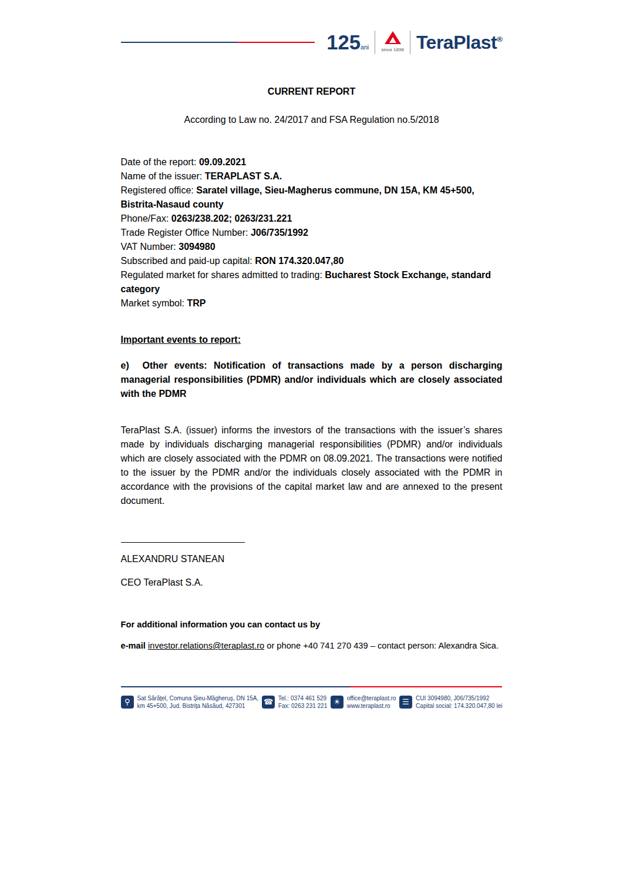125ani
since 1896 TeraPlast®
CURRENT REPORT
According to Law no. 24/2017 and FSA Regulation no.5/2018
Date of the report: 09.09.2021
Name of the issuer: TERAPLAST S.A.
Registered office: Saratel village, Sieu-Magherus commune, DN 15A, KM 45+500, Bistrita-Nasaud county
Phone/Fax: 0263/238.202; 0263/231.221
Trade Register Office Number: J06/735/1992
VAT Number: 3094980
Subscribed and paid-up capital: RON 174.320.047,80
Regulated market for shares admitted to trading: Bucharest Stock Exchange, standard category
Market symbol: TRP
Important events to report:
e) Other events: Notification of transactions made by a person discharging managerial responsibilities (PDMR) and/or individuals which are closely associated with the PDMR
TeraPlast S.A. (issuer) informs the investors of the transactions with the issuer’s shares made by individuals discharging managerial responsibilities (PDMR) and/or individuals which are closely associated with the PDMR on 08.09.2021. The transactions were notified to the issuer by the PDMR and/or the individuals closely associated with the PDMR in accordance with the provisions of the capital market law and are annexed to the present document.
ALEXANDRU STANEAN
CEO TeraPlast S.A.
For additional information you can contact us by
e-mail investor.relations@teraplast.ro or phone +40 741 270 439 – contact person: Alexandra Sica.
⚲
Sat Sărățel, Comuna Şieu-Măgheruș, DN 15A,
km 45+500, Jud. Bistrița Năsăud, 427301
☎
Tel.: 0374 461 529
Fax: 0263 231 221
☀
office@teraplast.ro
www.teraplast.ro
☰
CUI 3094980, J06/735/1992
Capital social: 174.320.047,80 lei